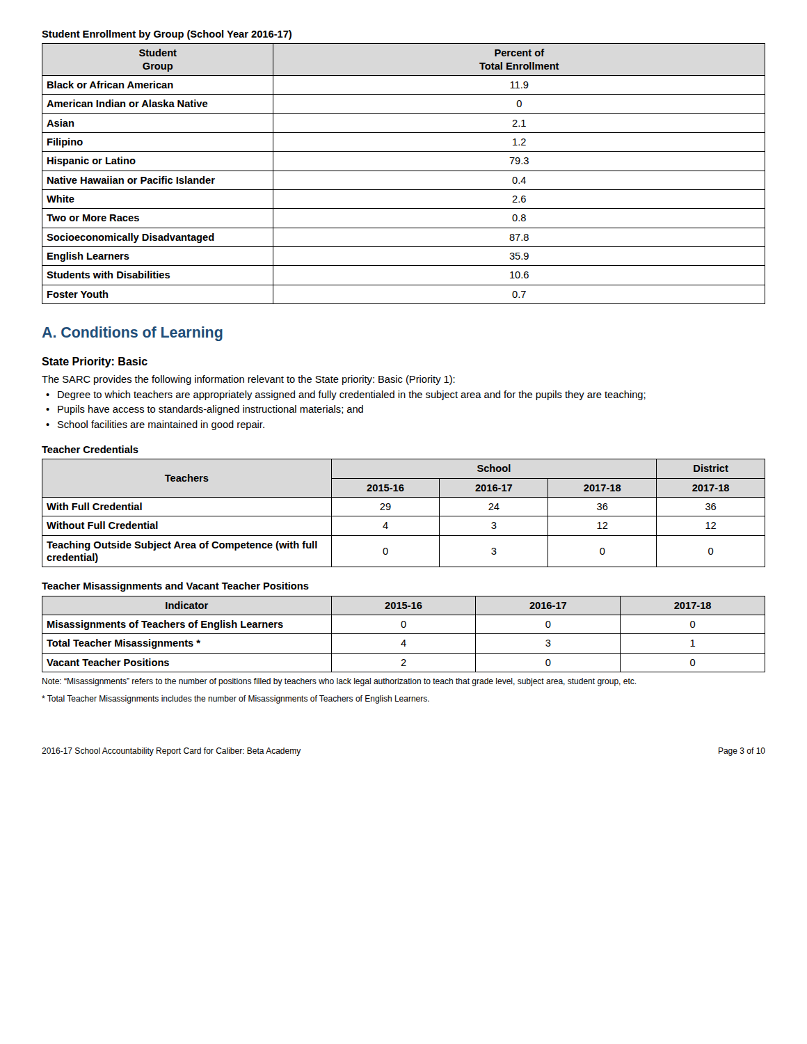Student Enrollment by Group (School Year 2016-17)
| Student Group | Percent of Total Enrollment |
| --- | --- |
| Black or African American | 11.9 |
| American Indian or Alaska Native | 0 |
| Asian | 2.1 |
| Filipino | 1.2 |
| Hispanic or Latino | 79.3 |
| Native Hawaiian or Pacific Islander | 0.4 |
| White | 2.6 |
| Two or More Races | 0.8 |
| Socioeconomically Disadvantaged | 87.8 |
| English Learners | 35.9 |
| Students with Disabilities | 10.6 |
| Foster Youth | 0.7 |
A. Conditions of Learning
State Priority: Basic
The SARC provides the following information relevant to the State priority: Basic (Priority 1):
Degree to which teachers are appropriately assigned and fully credentialed in the subject area and for the pupils they are teaching;
Pupils have access to standards-aligned instructional materials; and
School facilities are maintained in good repair.
Teacher Credentials
| Teachers | School | District |
| --- | --- | --- |
| 2015-16 | 2016-17 | 2017-18 | 2017-18 |
| With Full Credential | 29 | 24 | 36 | 36 |
| Without Full Credential | 4 | 3 | 12 | 12 |
| Teaching Outside Subject Area of Competence (with full credential) | 0 | 3 | 0 | 0 |
Teacher Misassignments and Vacant Teacher Positions
| Indicator | 2015-16 | 2016-17 | 2017-18 |
| --- | --- | --- | --- |
| Misassignments of Teachers of English Learners | 0 | 0 | 0 |
| Total Teacher Misassignments * | 4 | 3 | 1 |
| Vacant Teacher Positions | 2 | 0 | 0 |
Note: “Misassignments” refers to the number of positions filled by teachers who lack legal authorization to teach that grade level, subject area, student group, etc.
* Total Teacher Misassignments includes the number of Misassignments of Teachers of English Learners.
2016-17 School Accountability Report Card for Caliber: Beta Academy Page 3 of 10